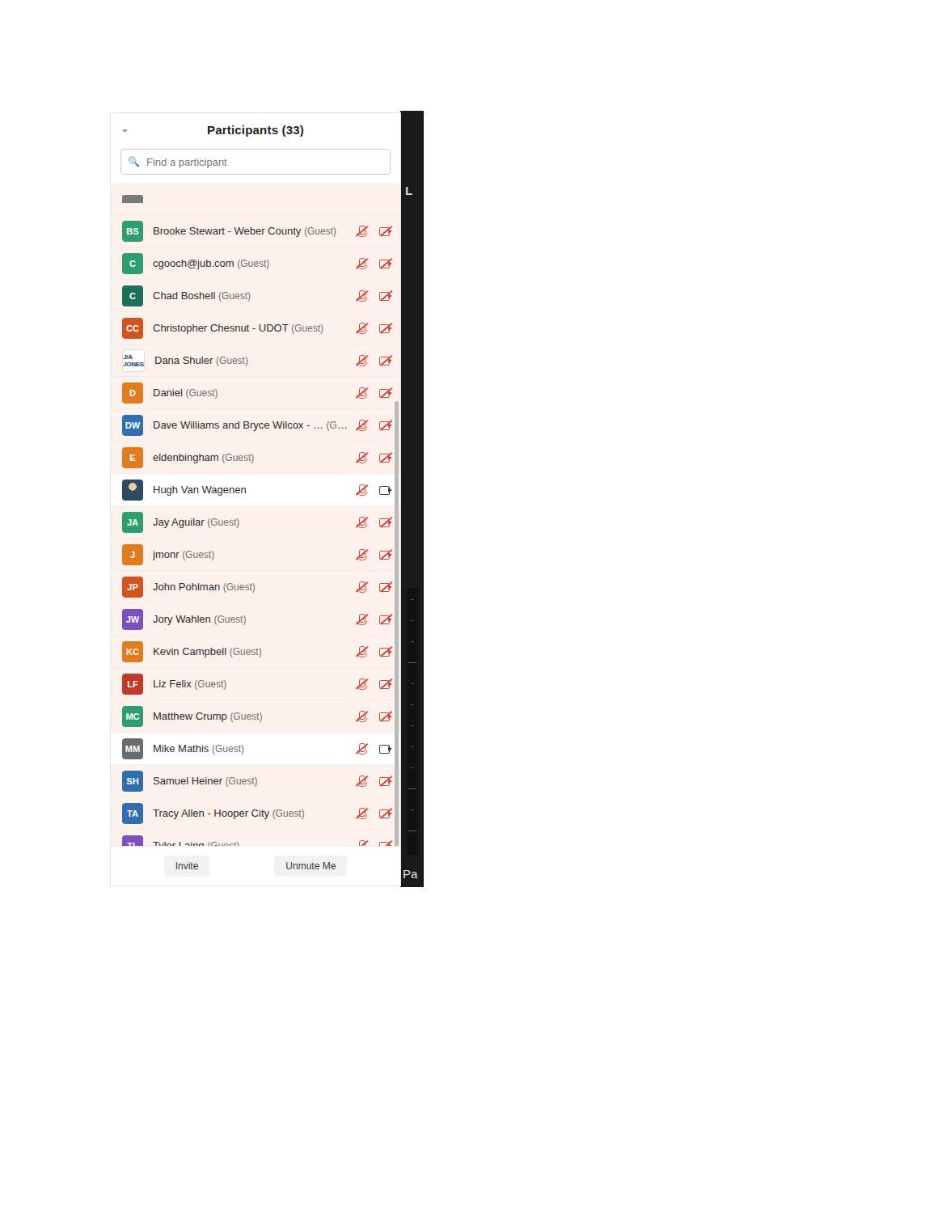L
---—-----—-—
Pa
⌄
Participants (33)
🔍
BS Brooke Stewart - Weber County (Guest)
C cgooch@jub.com (Guest)
C Chad Boshell (Guest)
CC Christopher Chesnut - UDOT (Guest)
J/A
JONES Dana Shuler (Guest)
D Daniel (Guest)
DW Dave Williams and Bryce Wilcox - … (Guest)
E eldenbingham (Guest)
Hugh Van Wagenen
JA Jay Aguilar (Guest)
J jmonr (Guest)
JP John Pohlman (Guest)
JW Jory Wahlen (Guest)
KC Kevin Campbell (Guest)
LF Liz Felix (Guest)
MC Matthew Crump (Guest)
MM Mike Mathis (Guest)
SH Samuel Heiner (Guest)
TA Tracy Allen - Hooper City (Guest)
TL Tyler Laing (Guest)
W wbennion (Guest)
Invite Unmute Me